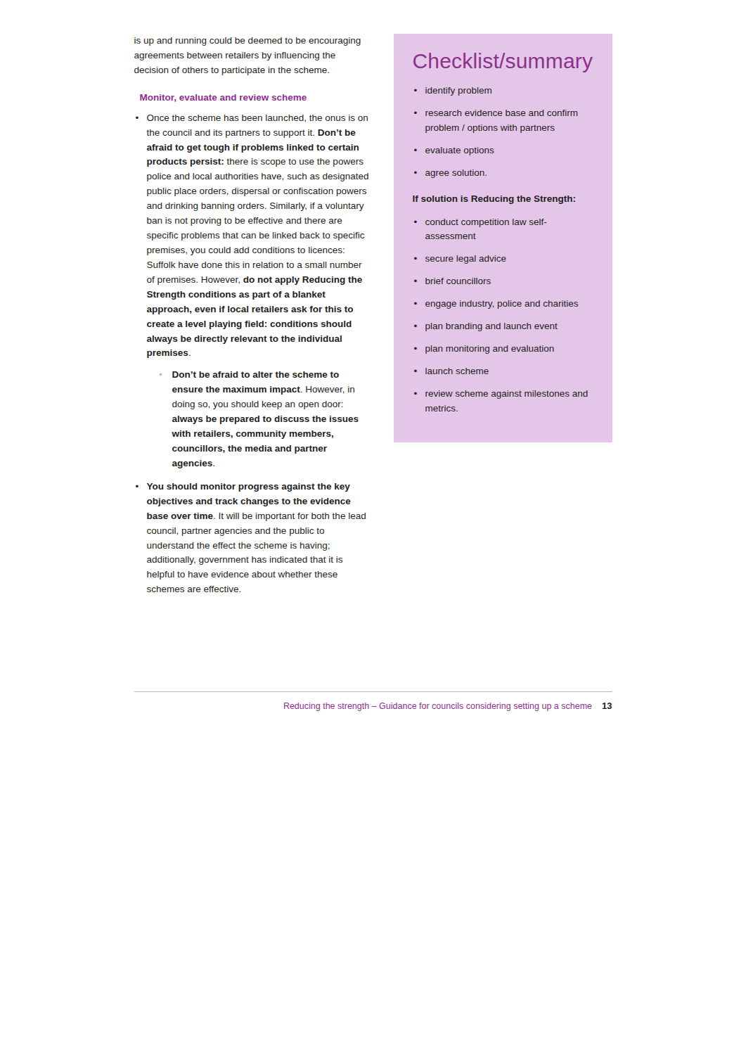is up and running could be deemed to be encouraging agreements between retailers by influencing the decision of others to participate in the scheme.
Monitor, evaluate and review scheme
Once the scheme has been launched, the onus is on the council and its partners to support it. Don’t be afraid to get tough if problems linked to certain products persist: there is scope to use the powers police and local authorities have, such as designated public place orders, dispersal or confiscation powers and drinking banning orders. Similarly, if a voluntary ban is not proving to be effective and there are specific problems that can be linked back to specific premises, you could add conditions to licences: Suffolk have done this in relation to a small number of premises. However, do not apply Reducing the Strength conditions as part of a blanket approach, even if local retailers ask for this to create a level playing field: conditions should always be directly relevant to the individual premises.
Don’t be afraid to alter the scheme to ensure the maximum impact. However, in doing so, you should keep an open door: always be prepared to discuss the issues with retailers, community members, councillors, the media and partner agencies.
You should monitor progress against the key objectives and track changes to the evidence base over time. It will be important for both the lead council, partner agencies and the public to understand the effect the scheme is having; additionally, government has indicated that it is helpful to have evidence about whether these schemes are effective.
Checklist/summary
identify problem
research evidence base and confirm problem / options with partners
evaluate options
agree solution.
If solution is Reducing the Strength:
conduct competition law self-assessment
secure legal advice
brief councillors
engage industry, police and charities
plan branding and launch event
plan monitoring and evaluation
launch scheme
review scheme against milestones and metrics.
Reducing the strength – Guidance for councils considering setting up a scheme 13